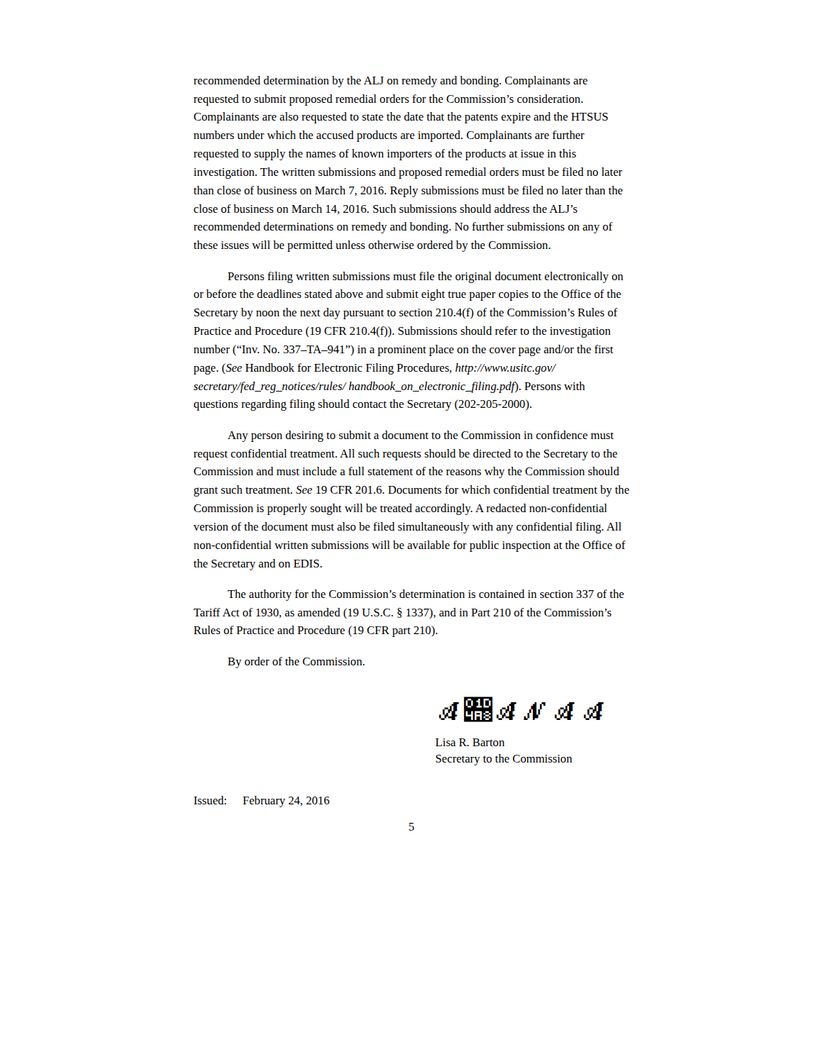recommended determination by the ALJ on remedy and bonding. Complainants are requested to submit proposed remedial orders for the Commission’s consideration. Complainants are also requested to state the date that the patents expire and the HTSUS numbers under which the accused products are imported. Complainants are further requested to supply the names of known importers of the products at issue in this investigation. The written submissions and proposed remedial orders must be filed no later than close of business on March 7, 2016. Reply submissions must be filed no later than the close of business on March 14, 2016. Such submissions should address the ALJ’s recommended determinations on remedy and bonding. No further submissions on any of these issues will be permitted unless otherwise ordered by the Commission.
Persons filing written submissions must file the original document electronically on or before the deadlines stated above and submit eight true paper copies to the Office of the Secretary by noon the next day pursuant to section 210.4(f) of the Commission’s Rules of Practice and Procedure (19 CFR 210.4(f)). Submissions should refer to the investigation number (“Inv. No. 337–TA–941”) in a prominent place on the cover page and/or the first page. (See Handbook for Electronic Filing Procedures, http://www.usitc.gov/ secretary/fed_reg_notices/rules/ handbook_on_electronic_filing.pdf). Persons with questions regarding filing should contact the Secretary (202-205-2000).
Any person desiring to submit a document to the Commission in confidence must request confidential treatment. All such requests should be directed to the Secretary to the Commission and must include a full statement of the reasons why the Commission should grant such treatment. See 19 CFR 201.6. Documents for which confidential treatment by the Commission is properly sought will be treated accordingly. A redacted non-confidential version of the document must also be filed simultaneously with any confidential filing. All non-confidential written submissions will be available for public inspection at the Office of the Secretary and on EDIS.
The authority for the Commission’s determination is contained in section 337 of the Tariff Act of 1930, as amended (19 U.S.C. § 1337), and in Part 210 of the Commission’s Rules of Practice and Procedure (19 CFR part 210).
By order of the Commission.
𝒜𝒨𝒜𝒩𝒜𝒜
Lisa R. Barton
Secretary to the Commission
Issued: February 24, 2016
5